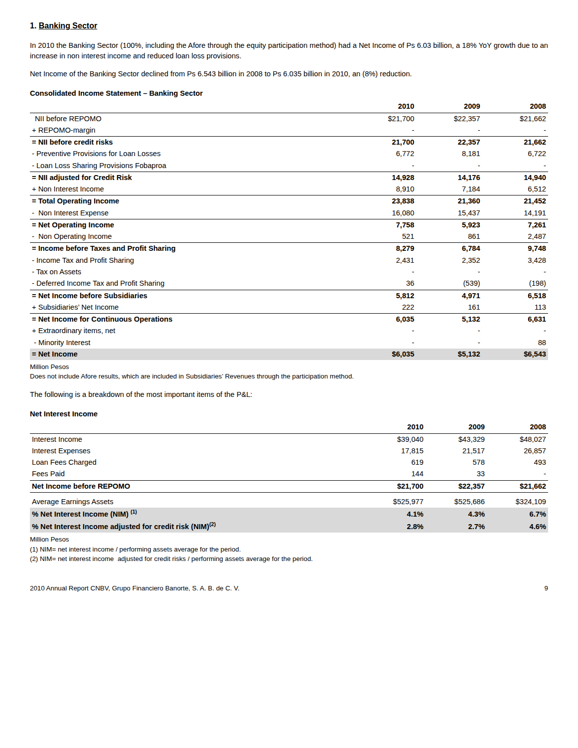1. Banking Sector
In 2010 the Banking Sector (100%, including the Afore through the equity participation method) had a Net Income of Ps 6.03 billion, a 18% YoY growth due to an increase in non interest income and reduced loan loss provisions.
Net Income of the Banking Sector declined from Ps 6.543 billion in 2008 to Ps 6.035 billion in 2010, an (8%) reduction.
Consolidated Income Statement – Banking Sector
| | 2010 | 2009 | 2008 |
| --- | --- | --- | --- |
| NII before REPOMO | $21,700 | $22,357 | $21,662 |
| + REPOMO-margin | - | - | - |
| = NII before credit risks | 21,700 | 22,357 | 21,662 |
| - Preventive Provisions for Loan Losses | 6,772 | 8,181 | 6,722 |
| - Loan Loss Sharing Provisions Fobaproa | - | - | - |
| = NII adjusted for Credit Risk | 14,928 | 14,176 | 14,940 |
| + Non Interest Income | 8,910 | 7,184 | 6,512 |
| = Total Operating Income | 23,838 | 21,360 | 21,452 |
| - Non Interest Expense | 16,080 | 15,437 | 14,191 |
| = Net Operating Income | 7,758 | 5,923 | 7,261 |
| - Non Operating Income | 521 | 861 | 2,487 |
| = Income before Taxes and Profit Sharing | 8,279 | 6,784 | 9,748 |
| - Income Tax and Profit Sharing | 2,431 | 2,352 | 3,428 |
| - Tax on Assets | - | - | - |
| - Deferred Income Tax and Profit Sharing | 36 | (539) | (198) |
| = Net Income before Subsidiaries | 5,812 | 4,971 | 6,518 |
| + Subsidiaries’ Net Income | 222 | 161 | 113 |
| = Net Income for Continuous Operations | 6,035 | 5,132 | 6,631 |
| + Extraordinary items, net | - | - | - |
| - Minority Interest | - | - | 88 |
| = Net Income | $6,035 | $5,132 | $6,543 |
Million Pesos
Does not include Afore results, which are included in Subsidiaries’ Revenues through the participation method.
The following is a breakdown of the most important items of the P&L:
Net Interest Income
| | 2010 | 2009 | 2008 |
| --- | --- | --- | --- |
| Interest Income | $39,040 | $43,329 | $48,027 |
| Interest Expenses | 17,815 | 21,517 | 26,857 |
| Loan Fees Charged | 619 | 578 | 493 |
| Fees Paid | 144 | 33 | - |
| Net Income before REPOMO | $21,700 | $22,357 | $21,662 |
| Average Earnings Assets | $525,977 | $525,686 | $324,109 |
| % Net Interest Income (NIM) (1) | 4.1% | 4.3% | 6.7% |
| % Net Interest Income adjusted for credit risk (NIM) (2) | 2.8% | 2.7% | 4.6% |
Million Pesos
(1) NIM= net interest income / performing assets average for the period.
(2) NIM= net interest income adjusted for credit risks / performing assets average for the period.
2010 Annual Report CNBV, Grupo Financiero Banorte, S. A. B. de C. V. 9